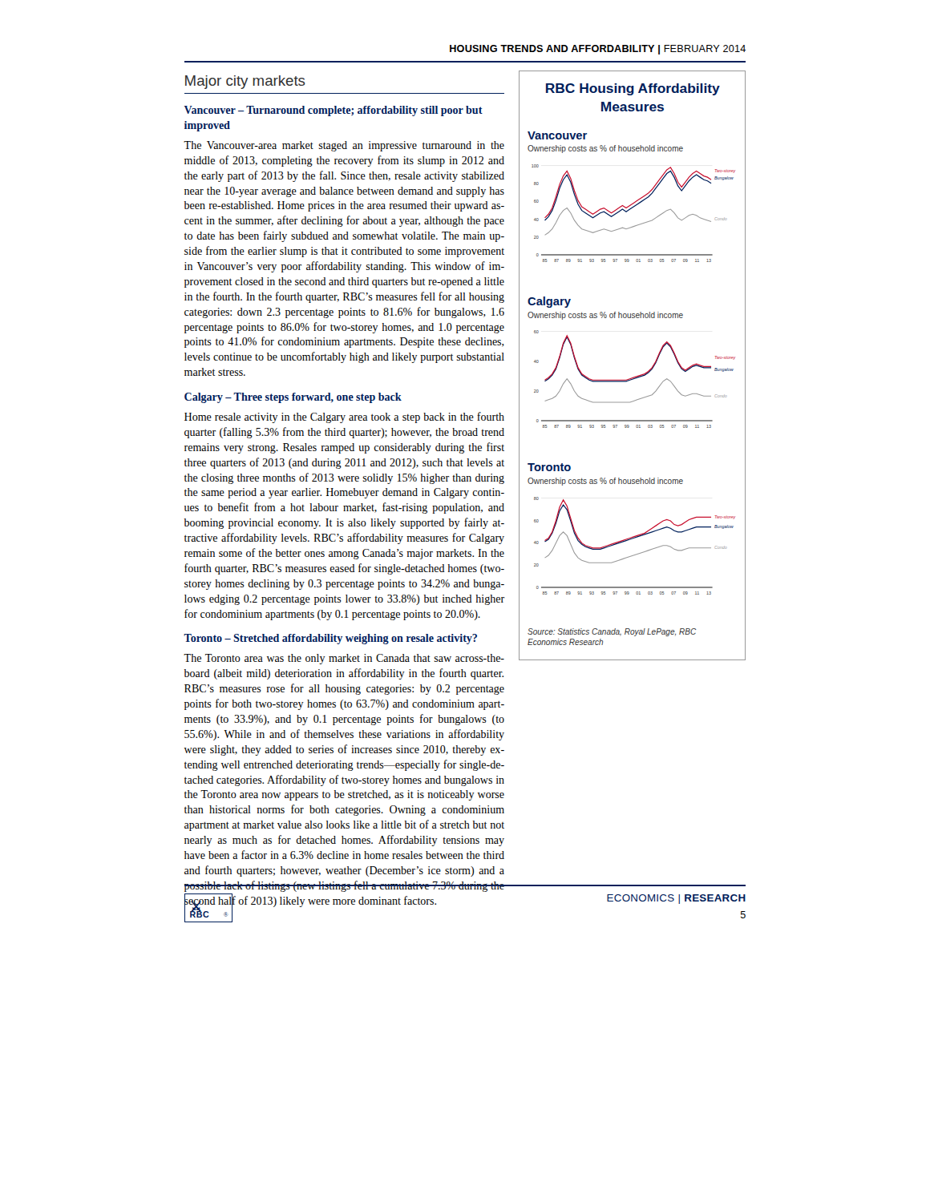HOUSING TRENDS AND AFFORDABILITY | FEBRUARY 2014
Major city markets
Vancouver – Turnaround complete; affordability still poor but improved
The Vancouver-area market staged an impressive turnaround in the middle of 2013, completing the recovery from its slump in 2012 and the early part of 2013 by the fall. Since then, resale activity stabilized near the 10-year average and balance between demand and supply has been re-established. Home prices in the area resumed their upward ascent in the summer, after declining for about a year, although the pace to date has been fairly subdued and somewhat volatile. The main upside from the earlier slump is that it contributed to some improvement in Vancouver’s very poor affordability standing. This window of improvement closed in the second and third quarters but re-opened a little in the fourth. In the fourth quarter, RBC’s measures fell for all housing categories: down 2.3 percentage points to 81.6% for bungalows, 1.6 percentage points to 86.0% for two-storey homes, and 1.0 percentage points to 41.0% for condominium apartments. Despite these declines, levels continue to be uncomfortably high and likely purport substantial market stress.
Calgary – Three steps forward, one step back
Home resale activity in the Calgary area took a step back in the fourth quarter (falling 5.3% from the third quarter); however, the broad trend remains very strong. Resales ramped up considerably during the first three quarters of 2013 (and during 2011 and 2012), such that levels at the closing three months of 2013 were solidly 15% higher than during the same period a year earlier. Homebuyer demand in Calgary continues to benefit from a hot labour market, fast-rising population, and booming provincial economy. It is also likely supported by fairly attractive affordability levels. RBC’s affordability measures for Calgary remain some of the better ones among Canada’s major markets. In the fourth quarter, RBC’s measures eased for single-detached homes (two-storey homes declining by 0.3 percentage points to 34.2% and bungalows edging 0.2 percentage points lower to 33.8%) but inched higher for condominium apartments (by 0.1 percentage points to 20.0%).
Toronto – Stretched affordability weighing on resale activity?
The Toronto area was the only market in Canada that saw across-the-board (albeit mild) deterioration in affordability in the fourth quarter. RBC’s measures rose for all housing categories: by 0.2 percentage points for both two-storey homes (to 63.7%) and condominium apartments (to 33.9%), and by 0.1 percentage points for bungalows (to 55.6%). While in and of themselves these variations in affordability were slight, they added to series of increases since 2010, thereby extending well entrenched deteriorating trends—especially for single-detached categories. Affordability of two-storey homes and bungalows in the Toronto area now appears to be stretched, as it is noticeably worse than historical norms for both categories. Owning a condominium apartment at market value also looks like a little bit of a stretch but not nearly as much as for detached homes. Affordability tensions may have been a factor in a 6.3% decline in home resales between the third and fourth quarters; however, weather (December’s ice storm) and a possible lack of listings (new listings fell a cumulative 7.3% during the second half of 2013) likely were more dominant factors.
RBC Housing Affordability Measures
Vancouver
Ownership costs as % of household income
100 80 60 40 20 0 85 87 89 91 93 95 97 99 01 03 05 07 09 11 13 Two-storey Bungalow Condo
Calgary
Ownership costs as % of household income
60 40 20 0 85 87 89 91 93 95 97 99 01 03 05 07 09 11 13 Two-storey Bungalow Condo
Toronto
Ownership costs as % of household income
80 60 40 20 0 85 87 89 91 93 95 97 99 01 03 05 07 09 11 13 Two-storey Bungalow Condo
Source: Statistics Canada, Royal LePage, RBC Economics Research
⚔ RBC ®
ECONOMICS | RESEARCH
5